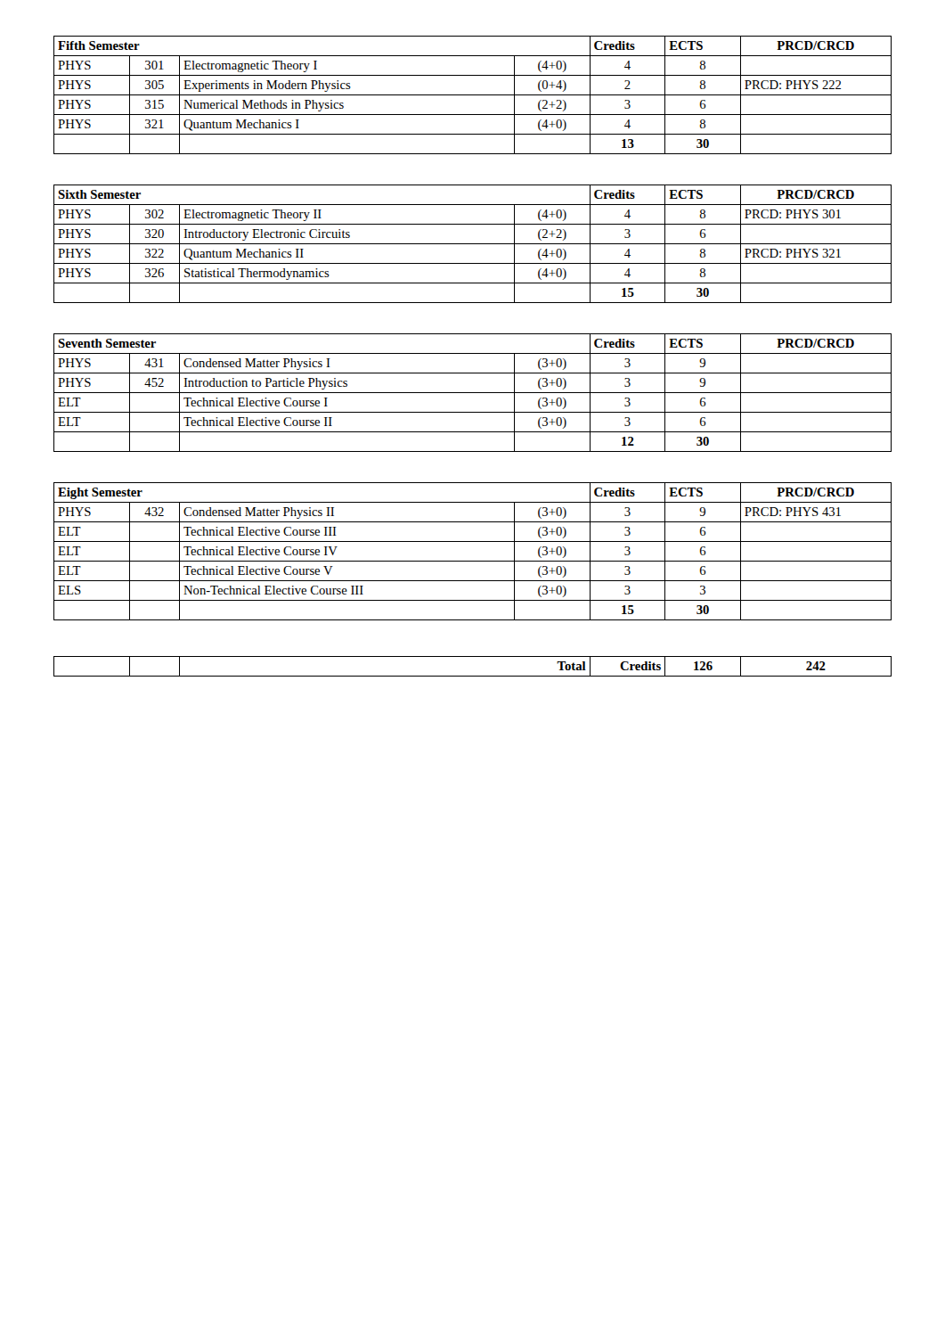| Fifth Semester | Credits | ECTS | PRCD/CRCD |
| PHYS | 301 | Electromagnetic Theory I | (4+0) | 4 | 8 | |
| PHYS | 305 | Experiments in Modern Physics | (0+4) | 2 | 8 | PRCD: PHYS 222 |
| PHYS | 315 | Numerical Methods in Physics | (2+2) | 3 | 6 | |
| PHYS | 321 | Quantum Mechanics I | (4+0) | 4 | 8 | |
| | | | | 13 | 30 | |
| Sixth Semester | Credits | ECTS | PRCD/CRCD |
| PHYS | 302 | Electromagnetic Theory II | (4+0) | 4 | 8 | PRCD: PHYS 301 |
| PHYS | 320 | Introductory Electronic Circuits | (2+2) | 3 | 6 | |
| PHYS | 322 | Quantum Mechanics II | (4+0) | 4 | 8 | PRCD: PHYS 321 |
| PHYS | 326 | Statistical Thermodynamics | (4+0) | 4 | 8 | |
| | | | | 15 | 30 | |
| Seventh Semester | Credits | ECTS | PRCD/CRCD |
| PHYS | 431 | Condensed Matter Physics I | (3+0) | 3 | 9 | |
| PHYS | 452 | Introduction to Particle Physics | (3+0) | 3 | 9 | |
| ELT | | Technical Elective Course I | (3+0) | 3 | 6 | |
| ELT | | Technical Elective Course II | (3+0) | 3 | 6 | |
| | | | | 12 | 30 | |
| Eight Semester | Credits | ECTS | PRCD/CRCD |
| PHYS | 432 | Condensed Matter Physics II | (3+0) | 3 | 9 | PRCD: PHYS 431 |
| ELT | | Technical Elective Course III | (3+0) | 3 | 6 | |
| ELT | | Technical Elective Course IV | (3+0) | 3 | 6 | |
| ELT | | Technical Elective Course V | (3+0) | 3 | 6 | |
| ELS | | Non-Technical Elective Course III | (3+0) | 3 | 3 | |
| | | | | 15 | 30 | |
| | | Total | Credits | 126 | 242 | |